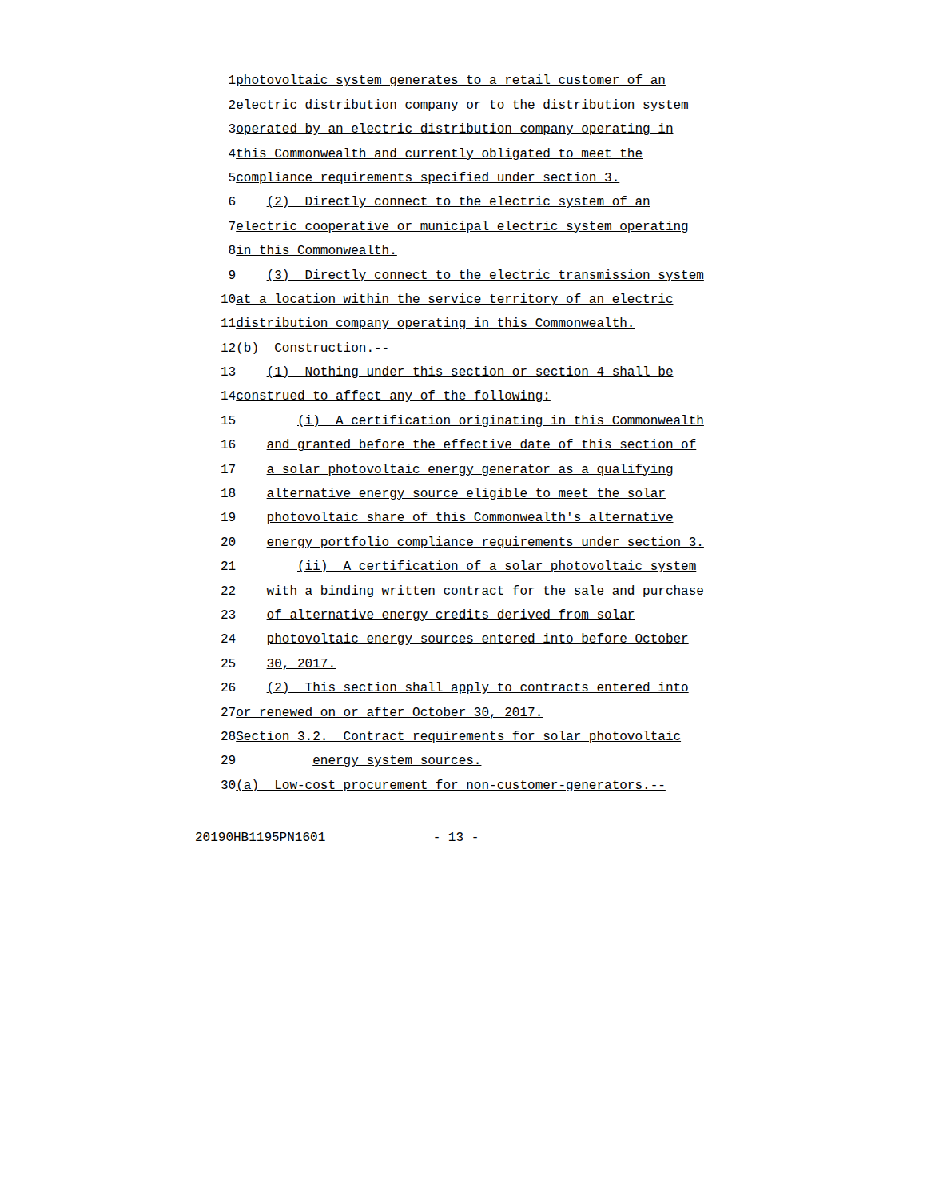| 1 | photovoltaic system generates to a retail customer of an |
| 2 | electric distribution company or to the distribution system |
| 3 | operated by an electric distribution company operating in |
| 4 | this Commonwealth and currently obligated to meet the |
| 5 | compliance requirements specified under section 3. |
| 6 | (2) Directly connect to the electric system of an |
| 7 | electric cooperative or municipal electric system operating |
| 8 | in this Commonwealth. |
| 9 | (3) Directly connect to the electric transmission system |
| 10 | at a location within the service territory of an electric |
| 11 | distribution company operating in this Commonwealth. |
| 12 | (b) Construction.-- |
| 13 | (1) Nothing under this section or section 4 shall be |
| 14 | construed to affect any of the following: |
| 15 | (i) A certification originating in this Commonwealth |
| 16 | and granted before the effective date of this section of |
| 17 | a solar photovoltaic energy generator as a qualifying |
| 18 | alternative energy source eligible to meet the solar |
| 19 | photovoltaic share of this Commonwealth's alternative |
| 20 | energy portfolio compliance requirements under section 3. |
| 21 | (ii) A certification of a solar photovoltaic system |
| 22 | with a binding written contract for the sale and purchase |
| 23 | of alternative energy credits derived from solar |
| 24 | photovoltaic energy sources entered into before October |
| 25 | 30, 2017. |
| 26 | (2) This section shall apply to contracts entered into |
| 27 | or renewed on or after October 30, 2017. |
| 28 | Section 3.2. Contract requirements for solar photovoltaic |
| 29 | energy system sources. |
| 30 | (a) Low-cost procurement for non-customer-generators.-- |
20190HB1195PN1601 - 13 -